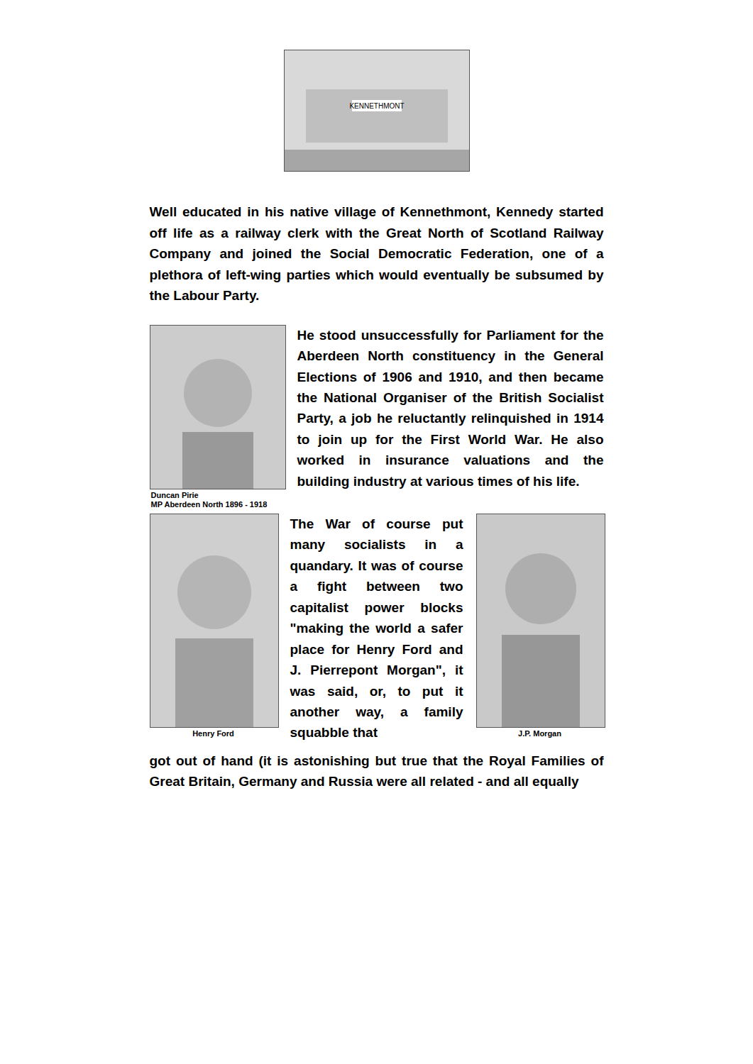Well educated in his native village of Kennethmont, Kennedy started off life as a railway clerk with the Great North of Scotland Railway Company and joined the Social Democratic Federation, one of a plethora of left-wing parties which would eventually be subsumed by the Labour Party.
Duncan Pirie
MP Aberdeen North 1896 - 1918
He stood unsuccessfully for Parliament for the Aberdeen North constituency in the General Elections of 1906 and 1910, and then became the National Organiser of the British Socialist Party, a job he reluctantly relinquished in 1914 to join up for the First World War. He also worked in insurance valuations and the building industry at various times of his life.
Henry Ford
J.P. Morgan
The War of course put many socialists in a quandary. It was of course a fight between two capitalist power blocks "making the world a safer place for Henry Ford and J. Pierrepont Morgan", it was said, or, to put it another way, a family squabble that
got out of hand (it is astonishing but true that the Royal Families of Great Britain, Germany and Russia were all related - and all equally